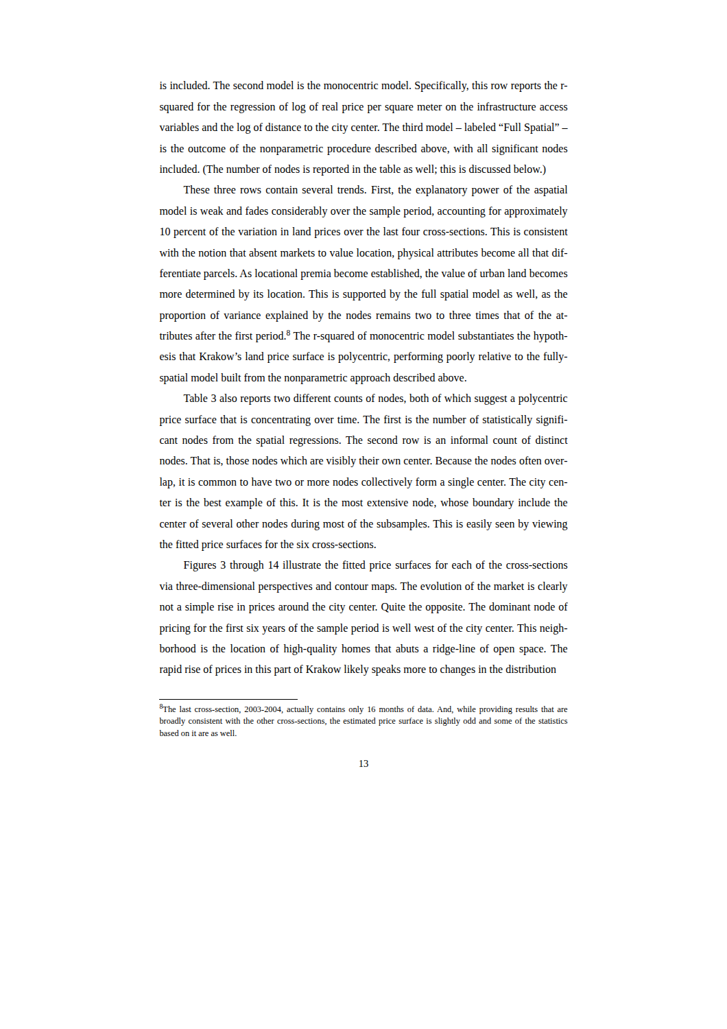is included. The second model is the monocentric model. Specifically, this row reports the r-squared for the regression of log of real price per square meter on the infrastructure access variables and the log of distance to the city center. The third model – labeled “Full Spatial” – is the outcome of the nonparametric procedure described above, with all significant nodes included. (The number of nodes is reported in the table as well; this is discussed below.)
These three rows contain several trends. First, the explanatory power of the aspatial model is weak and fades considerably over the sample period, accounting for approximately 10 percent of the variation in land prices over the last four cross-sections. This is consistent with the notion that absent markets to value location, physical attributes become all that differentiate parcels. As locational premia become established, the value of urban land becomes more determined by its location. This is supported by the full spatial model as well, as the proportion of variance explained by the nodes remains two to three times that of the attributes after the first period.8 The r-squared of monocentric model substantiates the hypothesis that Krakow’s land price surface is polycentric, performing poorly relative to the fully-spatial model built from the nonparametric approach described above.
Table 3 also reports two different counts of nodes, both of which suggest a polycentric price surface that is concentrating over time. The first is the number of statistically significant nodes from the spatial regressions. The second row is an informal count of distinct nodes. That is, those nodes which are visibly their own center. Because the nodes often overlap, it is common to have two or more nodes collectively form a single center. The city center is the best example of this. It is the most extensive node, whose boundary include the center of several other nodes during most of the subsamples. This is easily seen by viewing the fitted price surfaces for the six cross-sections.
Figures 3 through 14 illustrate the fitted price surfaces for each of the cross-sections via three-dimensional perspectives and contour maps. The evolution of the market is clearly not a simple rise in prices around the city center. Quite the opposite. The dominant node of pricing for the first six years of the sample period is well west of the city center. This neighborhood is the location of high-quality homes that abuts a ridge-line of open space. The rapid rise of prices in this part of Krakow likely speaks more to changes in the distribution
8The last cross-section, 2003-2004, actually contains only 16 months of data. And, while providing results that are broadly consistent with the other cross-sections, the estimated price surface is slightly odd and some of the statistics based on it are as well.
13